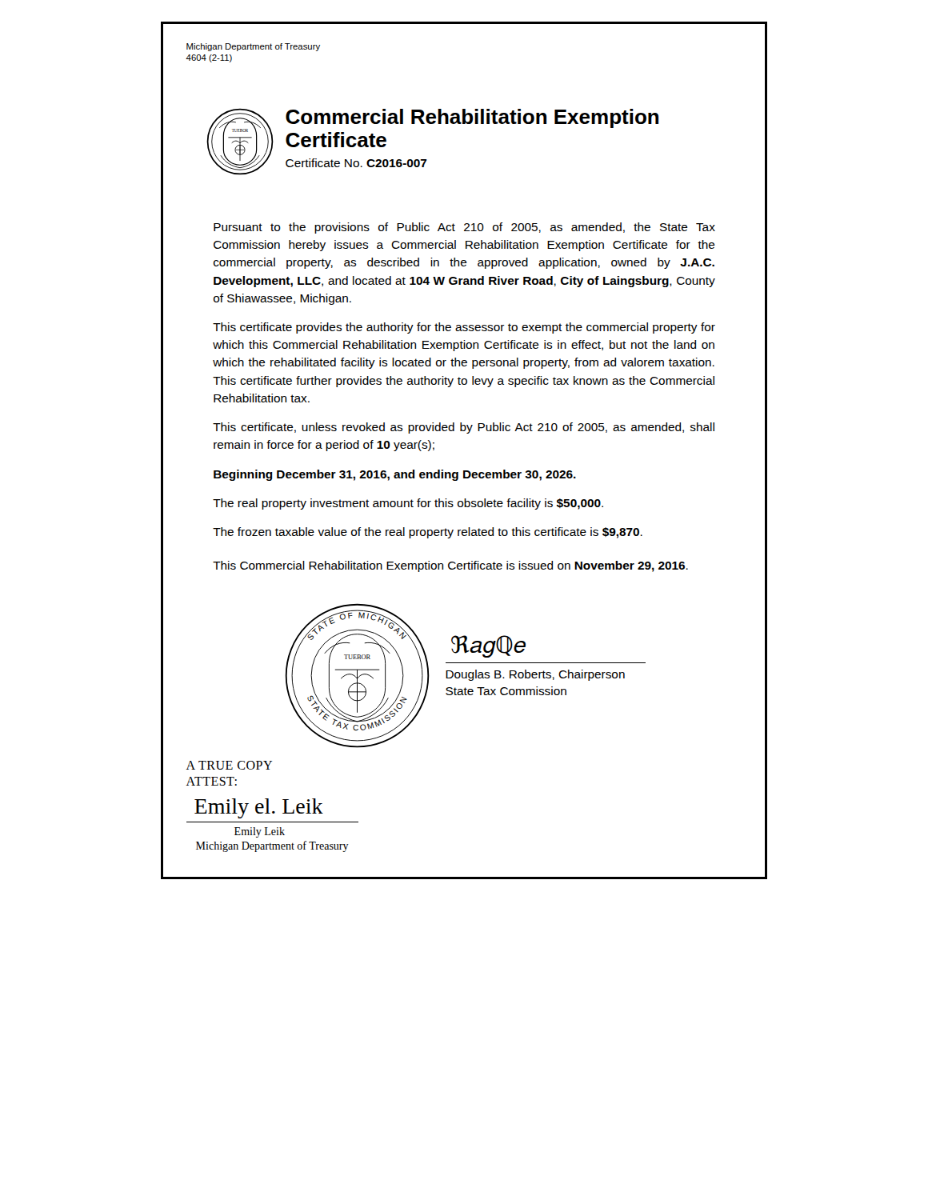Michigan Department of Treasury
4604 (2-11)
TUEBOR
Commercial Rehabilitation Exemption Certificate
Certificate No. C2016-007
Pursuant to the provisions of Public Act 210 of 2005, as amended, the State Tax Commission hereby issues a Commercial Rehabilitation Exemption Certificate for the commercial property, as described in the approved application, owned by J.A.C. Development, LLC, and located at 104 W Grand River Road, City of Laingsburg, County of Shiawassee, Michigan.
This certificate provides the authority for the assessor to exempt the commercial property for which this Commercial Rehabilitation Exemption Certificate is in effect, but not the land on which the rehabilitated facility is located or the personal property, from ad valorem taxation. This certificate further provides the authority to levy a specific tax known as the Commercial Rehabilitation tax.
This certificate, unless revoked as provided by Public Act 210 of 2005, as amended, shall remain in force for a period of 10 year(s);
Beginning December 31, 2016, and ending December 30, 2026.
The real property investment amount for this obsolete facility is $50,000.
The frozen taxable value of the real property related to this certificate is $9,870.
This Commercial Rehabilitation Exemption Certificate is issued on November 29, 2016.
TUEBOR STATE OF MICHIGAN STATE TAX COMMISSION
ℜ𝑎𝑔ℚ𝑒
Douglas B. Roberts, Chairperson
State Tax Commission
A TRUE COPY
ATTEST:
Emily el. Leik
Emily Leik Michigan Department of Treasury